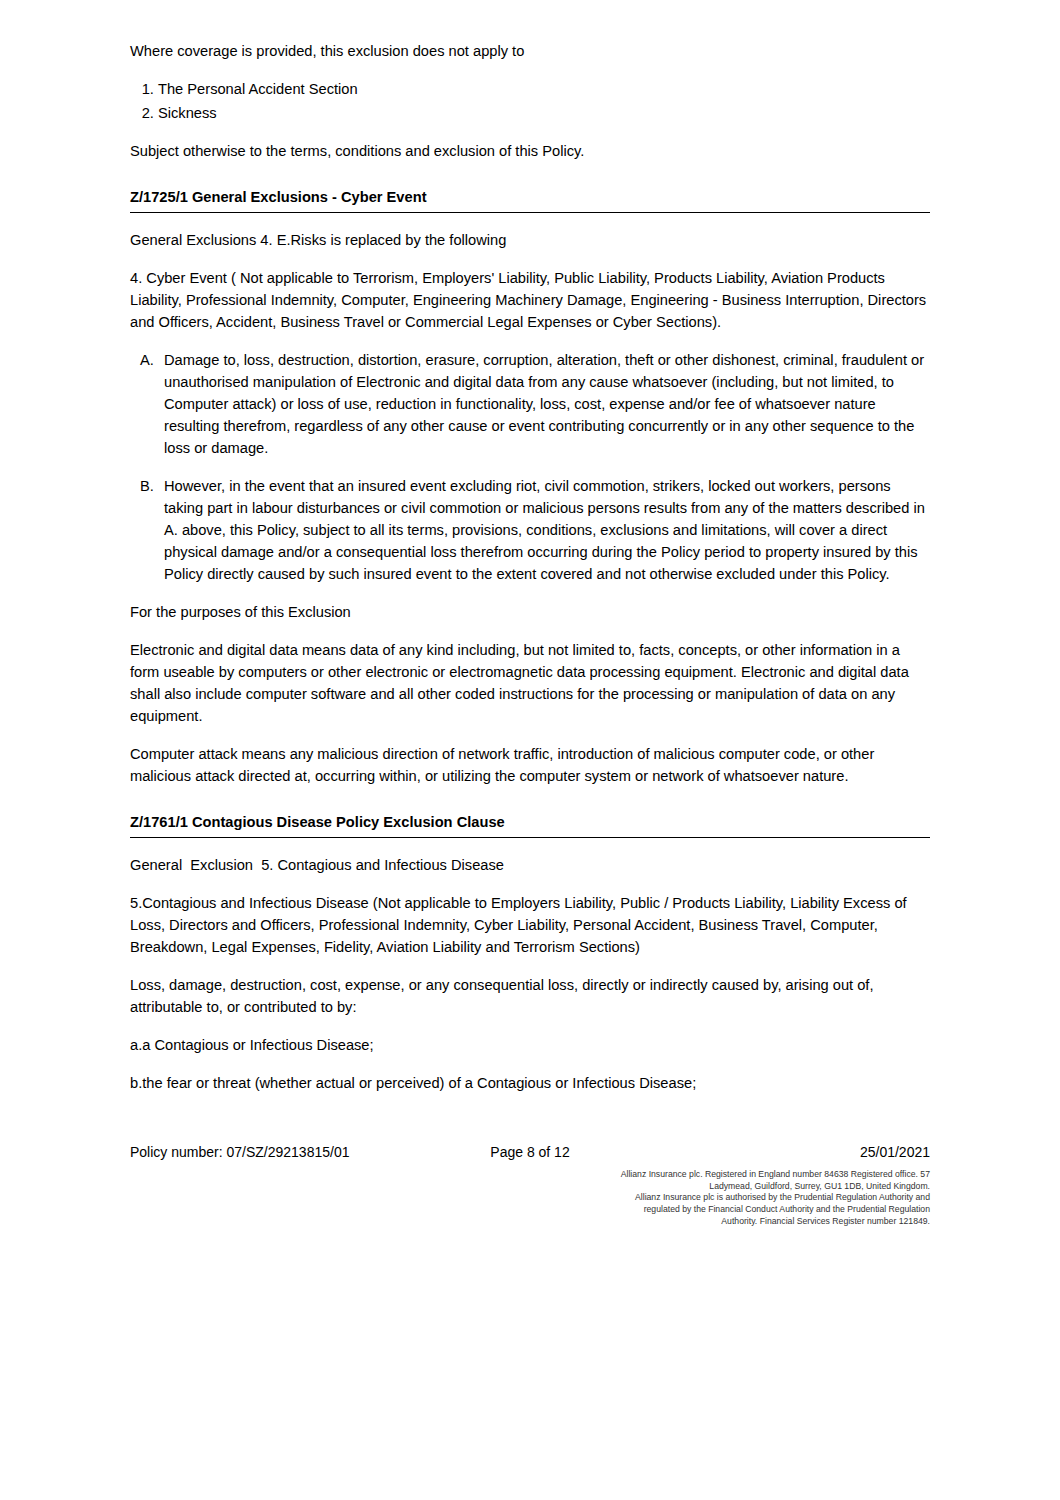Where coverage is provided, this exclusion does not apply to
The Personal Accident Section
Sickness
Subject otherwise to the terms, conditions and exclusion of this Policy.
Z/1725/1 General Exclusions - Cyber Event
General Exclusions 4. E.Risks is replaced by the following
4. Cyber Event ( Not applicable to Terrorism, Employers' Liability, Public Liability, Products Liability, Aviation Products Liability, Professional Indemnity, Computer, Engineering Machinery Damage, Engineering - Business Interruption, Directors and Officers, Accident, Business Travel or Commercial Legal Expenses or Cyber Sections).
Damage to, loss, destruction, distortion, erasure, corruption, alteration, theft or other dishonest, criminal, fraudulent or unauthorised manipulation of Electronic and digital data from any cause whatsoever (including, but not limited, to Computer attack) or loss of use, reduction in functionality, loss, cost, expense and/or fee of whatsoever nature resulting therefrom, regardless of any other cause or event contributing concurrently or in any other sequence to the loss or damage.
However, in the event that an insured event excluding riot, civil commotion, strikers, locked out workers, persons taking part in labour disturbances or civil commotion or malicious persons results from any of the matters described in A. above, this Policy, subject to all its terms, provisions, conditions, exclusions and limitations, will cover a direct physical damage and/or a consequential loss therefrom occurring during the Policy period to property insured by this Policy directly caused by such insured event to the extent covered and not otherwise excluded under this Policy.
For the purposes of this Exclusion
Electronic and digital data means data of any kind including, but not limited to, facts, concepts, or other information in a form useable by computers or other electronic or electromagnetic data processing equipment. Electronic and digital data shall also include computer software and all other coded instructions for the processing or manipulation of data on any equipment.
Computer attack means any malicious direction of network traffic, introduction of malicious computer code, or other malicious attack directed at, occurring within, or utilizing the computer system or network of whatsoever nature.
Z/1761/1 Contagious Disease Policy Exclusion Clause
General Exclusion 5. Contagious and Infectious Disease
5.Contagious and Infectious Disease (Not applicable to Employers Liability, Public / Products Liability, Liability Excess of Loss, Directors and Officers, Professional Indemnity, Cyber Liability, Personal Accident, Business Travel, Computer, Breakdown, Legal Expenses, Fidelity, Aviation Liability and Terrorism Sections)
Loss, damage, destruction, cost, expense, or any consequential loss, directly or indirectly caused by, arising out of, attributable to, or contributed to by:
a.a Contagious or Infectious Disease;
b.the fear or threat (whether actual or perceived) of a Contagious or Infectious Disease;
Policy number: 07/SZ/29213815/01
Page 8 of 12
25/01/2021
Allianz Insurance plc. Registered in England number 84638 Registered office. 57
Ladymead, Guildford, Surrey, GU1 1DB, United Kingdom.
Allianz Insurance plc is authorised by the Prudential Regulation Authority and
regulated by the Financial Conduct Authority and the Prudential Regulation
Authority. Financial Services Register number 121849.